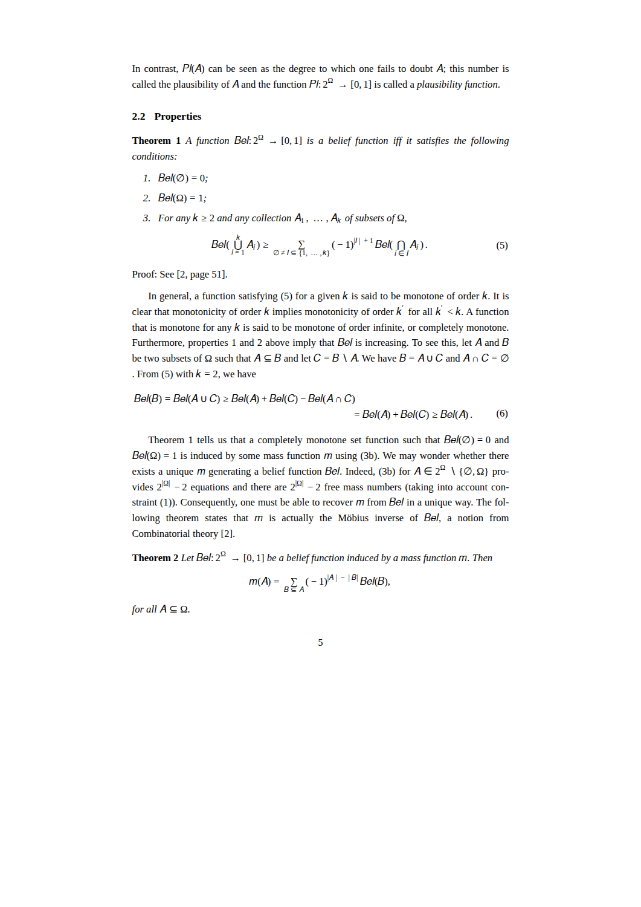In contrast, Pl(A) can be seen as the degree to which one fails to doubt A; this number is called the plausibility of A and the function Pl:2Ω→[0,1] is called a plausibility function.
2.2 Properties
Theorem 1 A function Bel:2Ω→[0,1] is a belief function iff it satisfies the following conditions:
Bel(∅)=0;
Bel(Ω)=1;
For any k≥2 and any collection A1,…,Ak of subsets of Ω,
Bel ( ⋃ i=1 k Ai ) ≥ ∑ ∅≠I⊆{1,…,k} (−1)|I|+1 Bel ( ⋂ i∈I Ai ) . (5)
Proof: See [2, page 51].
In general, a function satisfying (5) for a given k is said to be monotone of order k. It is clear that monotonicity of order k implies monotonicity of order k′ for all k′<k. A function that is monotone for any k is said to be monotone of order infinite, or completely monotone. Furthermore, properties 1 and 2 above imply that Bel is increasing. To see this, let A and B be two subsets of Ω such that A⊆B and let C=B∖A. We have B=A∪C and A∩C=∅. From (5) with k=2, we have
Bel(B) = Bel(A∪C) ≥ Bel(A) + Bel(C) − Bel(A∩C) = Bel(A) + Bel(C) ≥ Bel(A) . (6)
Theorem 1 tells us that a completely monotone set function such that Bel(∅)=0 and Bel(Ω)=1 is induced by some mass function m using (3b). We may wonder whether there exists a unique m generating a belief function Bel. Indeed, (3b) for A∈2Ω∖{∅,Ω} provides 2|Ω|−2 equations and there are 2|Ω|−2 free mass numbers (taking into account constraint (1)). Consequently, one must be able to recover m from Bel in a unique way. The following theorem states that m is actually the Möbius inverse of Bel, a notion from Combinatorial theory [2].
Theorem 2 Let Bel:2Ω→[0,1] be a belief function induced by a mass function m. Then
m(A) = ∑ B⊆A (−1)|A|−|B| Bel(B) ,
for all A⊆Ω.
5